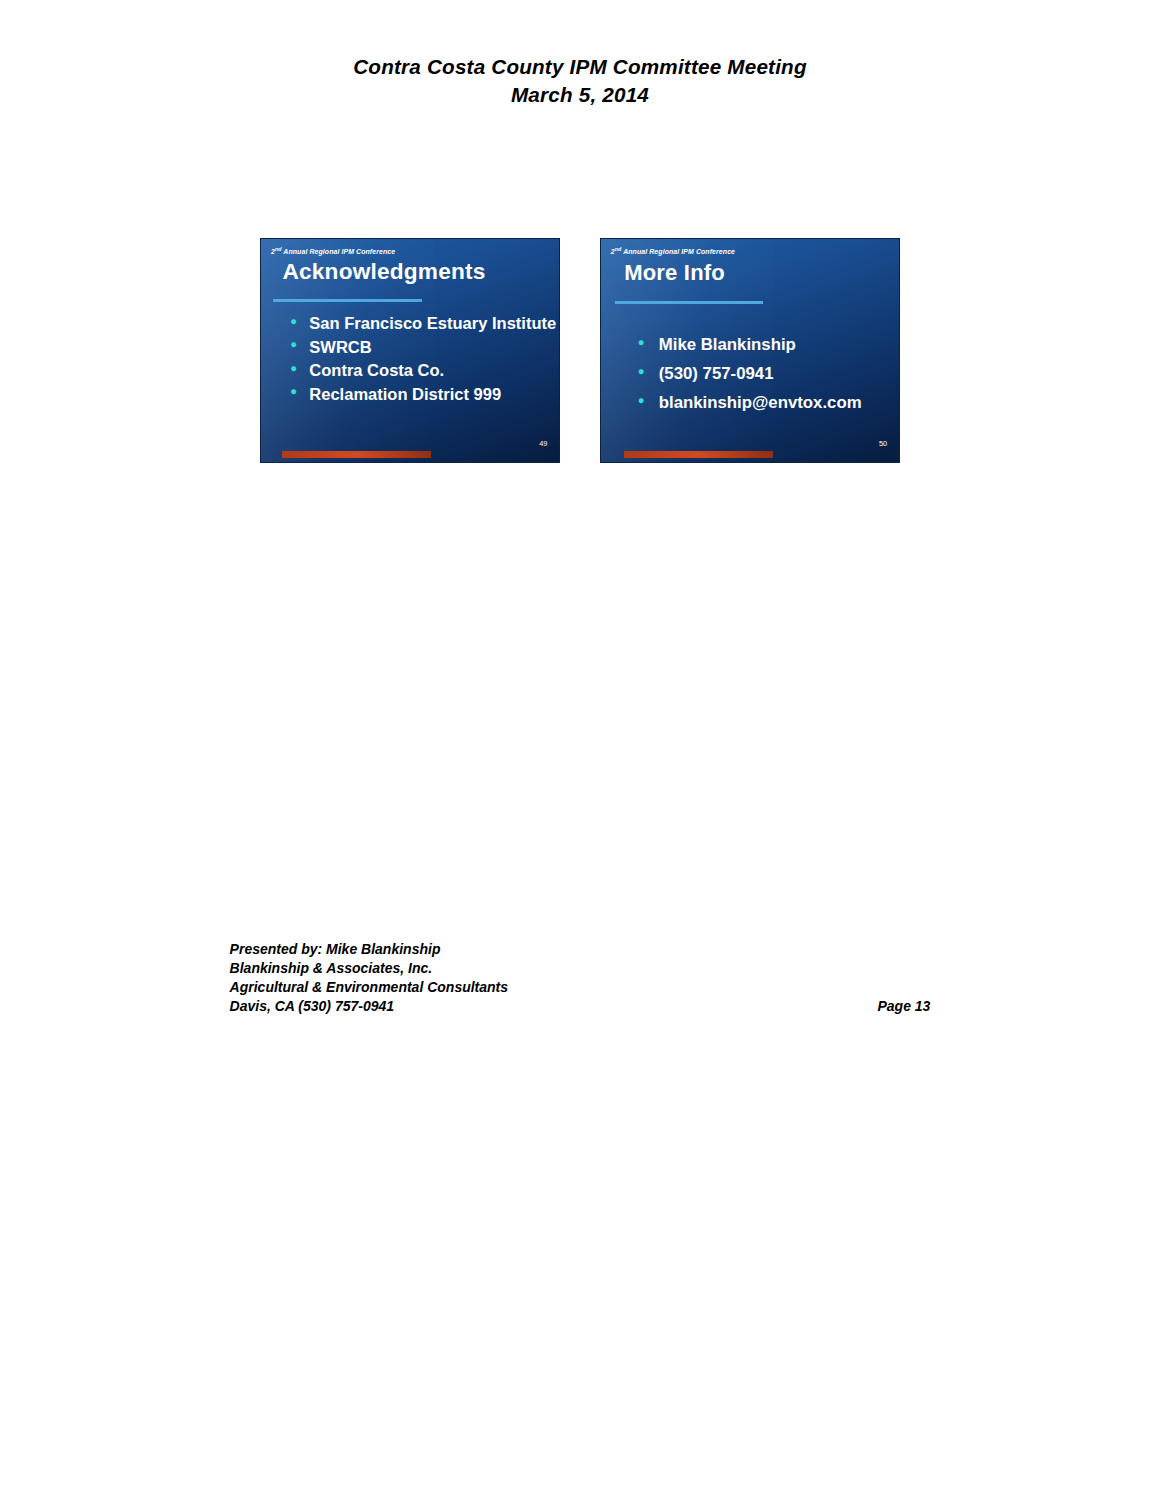Contra Costa County IPM Committee Meeting
March 5, 2014
2nd Annual Regional IPM Conference
Acknowledgments
San Francisco Estuary Institute
SWRCB
Contra Costa Co.
Reclamation District 999
49
2nd Annual Regional IPM Conference
More Info
Mike Blankinship
(530) 757-0941
blankinship@envtox.com
50
Presented by: Mike Blankinship
Blankinship & Associates, Inc.
Agricultural & Environmental Consultants
Davis, CA (530) 757-0941 Page 13